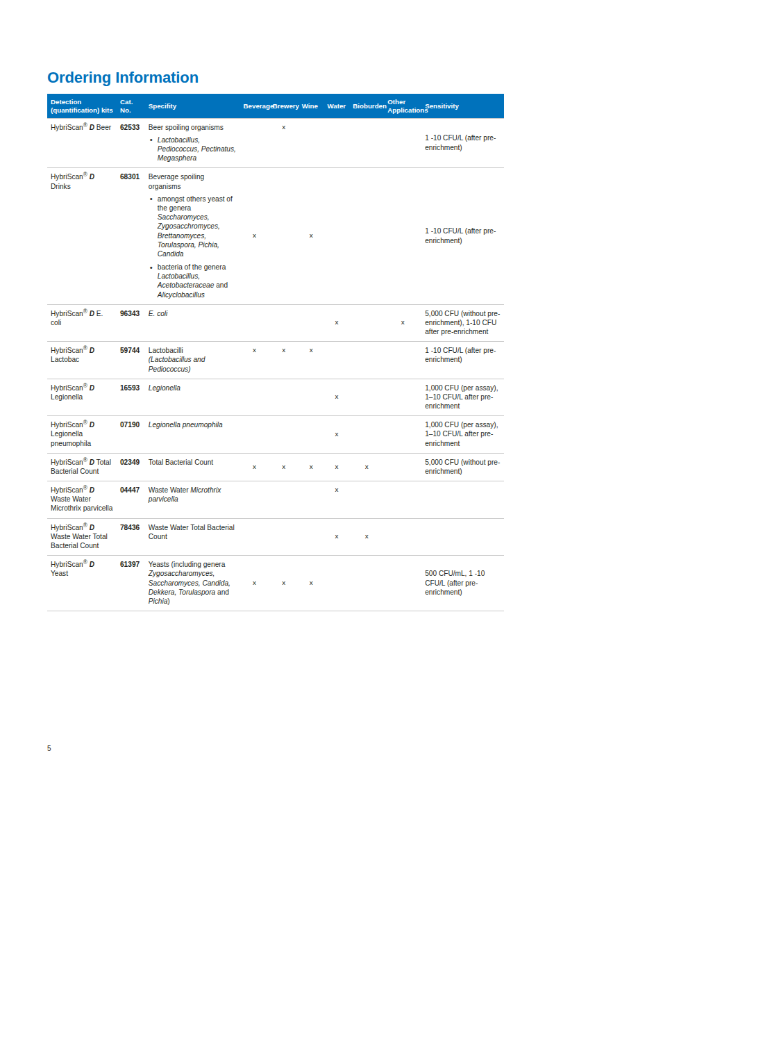Ordering Information
| Detection (quantification) kits | Cat. No. | Specifity | Beverage | Brewery | Wine | Water | Bioburden | Other Applications | Sensitivity |
| --- | --- | --- | --- | --- | --- | --- | --- | --- | --- |
| HybriScan ® D Beer | 62533 | Beer spoiling organisms Lactobacillus, Pediococcus, Pectinatus, Megasphera | | x | | | | | 1 -10 CFU/L (after pre-enrichment) |
| HybriScan ® D Drinks | 68301 | Beverage spoiling organisms amongst others yeast of the genera Saccharomyces, Zygosacchromyces, Brettanomyces, Torulaspora, Pichia, Candida bacteria of the genera Lactobacillus, Acetobacteraceae and Alicyclobacillus | x | | x | | | | 1 -10 CFU/L (after pre-enrichment) |
| HybriScan ® D E. coli | 96343 | E. coli | | | | x | | x | 5,000 CFU (without pre-enrichment), 1-10 CFU after pre-enrichment |
| HybriScan ® D Lactobac | 59744 | Lactobacilli (Lactobacillus and Pediococcus) | x | x | x | | | | 1 -10 CFU/L (after pre-enrichment) |
| HybriScan ® D Legionella | 16593 | Legionella | | | | x | | | 1,000 CFU (per assay), 1–10 CFU/L after pre-enrichment |
| HybriScan ® D Legionella pneumophila | 07190 | Legionella pneumophila | | | | x | | | 1,000 CFU (per assay), 1–10 CFU/L after pre-enrichment |
| HybriScan ® D Total Bacterial Count | 02349 | Total Bacterial Count | x | x | x | x | x | | 5,000 CFU (without pre-enrichment) |
| HybriScan ® D Waste Water Microthrix parvicella | 04447 | Waste Water Microthrix parvicella | | | | x | | | |
| HybriScan ® D Waste Water Total Bacterial Count | 78436 | Waste Water Total Bacterial Count | | | | x | x | | |
| HybriScan ® D Yeast | 61397 | Yeasts (including genera Zygosaccharomyces, Saccharomyces, Candida, Dekkera, Torulaspora and Pichia ) | x | x | x | | | | 500 CFU/mL, 1 -10 CFU/L (after pre-enrichment) |
5